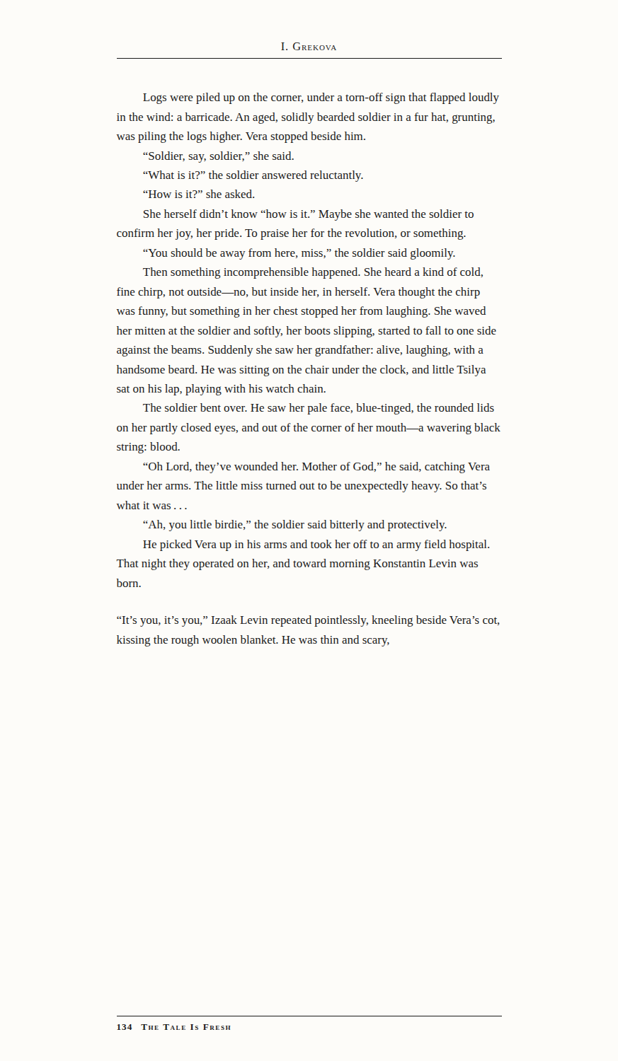I. Grekova
Logs were piled up on the corner, under a torn-off sign that flapped loudly in the wind: a barricade. An aged, solidly bearded soldier in a fur hat, grunting, was piling the logs higher. Vera stopped beside him.
“Soldier, say, soldier,” she said.
“What is it?” the soldier answered reluctantly.
“How is it?” she asked.
She herself didn’t know “how is it.” Maybe she wanted the soldier to confirm her joy, her pride. To praise her for the revolution, or something.
“You should be away from here, miss,” the soldier said gloomily.
Then something incomprehensible happened. She heard a kind of cold, fine chirp, not outside—no, but inside her, in herself. Vera thought the chirp was funny, but something in her chest stopped her from laughing. She waved her mitten at the soldier and softly, her boots slipping, started to fall to one side against the beams. Suddenly she saw her grandfather: alive, laughing, with a handsome beard. He was sitting on the chair under the clock, and little Tsilya sat on his lap, playing with his watch chain.
The soldier bent over. He saw her pale face, blue-tinged, the rounded lids on her partly closed eyes, and out of the corner of her mouth—a wavering black string: blood.
“Oh Lord, they’ve wounded her. Mother of God,” he said, catching Vera under her arms. The little miss turned out to be unexpectedly heavy. So that’s what it was . . .
“Ah, you little birdie,” the soldier said bitterly and protectively.
He picked Vera up in his arms and took her off to an army field hospital. That night they operated on her, and toward morning Konstantin Levin was born.
“It’s you, it’s you,” Izaak Levin repeated pointlessly, kneeling beside Vera’s cot, kissing the rough woolen blanket. He was thin and scary,
134 The Tale Is Fresh